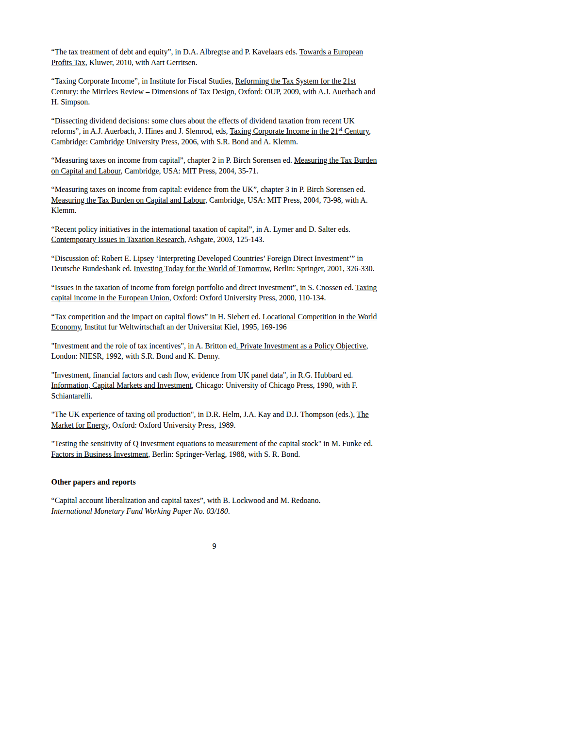“The tax treatment of debt and equity”, in D.A. Albregtse and P. Kavelaars eds. Towards a European Profits Tax, Kluwer, 2010, with Aart Gerritsen.
“Taxing Corporate Income”, in Institute for Fiscal Studies, Reforming the Tax System for the 21st Century: the Mirrlees Review – Dimensions of Tax Design, Oxford: OUP, 2009, with A.J. Auerbach and H. Simpson.
“Dissecting dividend decisions: some clues about the effects of dividend taxation from recent UK reforms”, in A.J. Auerbach, J. Hines and J. Slemrod, eds, Taxing Corporate Income in the 21st Century, Cambridge: Cambridge University Press, 2006, with S.R. Bond and A. Klemm.
“Measuring taxes on income from capital”, chapter 2 in P. Birch Sorensen ed. Measuring the Tax Burden on Capital and Labour, Cambridge, USA: MIT Press, 2004, 35-71.
“Measuring taxes on income from capital: evidence from the UK”, chapter 3 in P. Birch Sorensen ed. Measuring the Tax Burden on Capital and Labour, Cambridge, USA: MIT Press, 2004, 73-98, with A. Klemm.
“Recent policy initiatives in the international taxation of capital”, in A. Lymer and D. Salter eds. Contemporary Issues in Taxation Research, Ashgate, 2003, 125-143.
“Discussion of: Robert E. Lipsey ‘Interpreting Developed Countries’ Foreign Direct Investment’” in Deutsche Bundesbank ed. Investing Today for the World of Tomorrow, Berlin: Springer, 2001, 326-330.
“Issues in the taxation of income from foreign portfolio and direct investment”, in S. Cnossen ed. Taxing capital income in the European Union, Oxford: Oxford University Press, 2000, 110-134.
“Tax competition and the impact on capital flows” in H. Siebert ed. Locational Competition in the World Economy, Institut fur Weltwirtschaft an der Universitat Kiel, 1995, 169-196
"Investment and the role of tax incentives", in A. Britton ed. Private Investment as a Policy Objective, London: NIESR, 1992, with S.R. Bond and K. Denny.
"Investment, financial factors and cash flow, evidence from UK panel data", in R.G. Hubbard ed. Information, Capital Markets and Investment, Chicago: University of Chicago Press, 1990, with F. Schiantarelli.
"The UK experience of taxing oil production", in D.R. Helm, J.A. Kay and D.J. Thompson (eds.), The Market for Energy, Oxford: Oxford University Press, 1989.
"Testing the sensitivity of Q investment equations to measurement of the capital stock" in M. Funke ed. Factors in Business Investment, Berlin: Springer-Verlag, 1988, with S. R. Bond.
Other papers and reports
“Capital account liberalization and capital taxes”, with B. Lockwood and M. Redoano.
International Monetary Fund Working Paper No. 03/180.
9